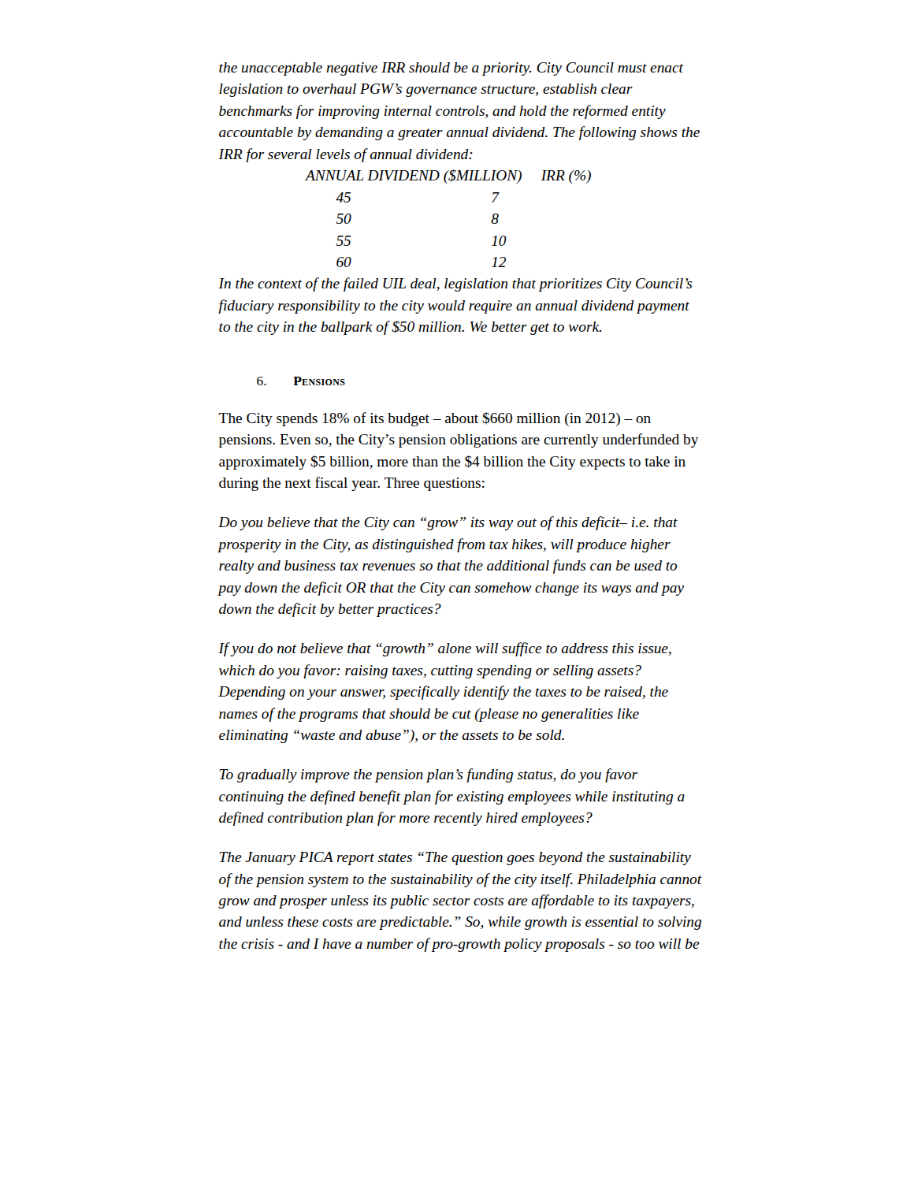the unacceptable negative IRR should be a priority. City Council must enact legislation to overhaul PGW’s governance structure, establish clear benchmarks for improving internal controls, and hold the reformed entity accountable by demanding a greater annual dividend. The following shows the IRR for several levels of annual dividend:
ANNUAL DIVIDEND ($MILLION) IRR (%)
457
508
5510
6012
In the context of the failed UIL deal, legislation that prioritizes City Council’s fiduciary responsibility to the city would require an annual dividend payment to the city in the ballpark of $50 million. We better get to work.
6. Pensions
The City spends 18% of its budget – about $660 million (in 2012) – on pensions. Even so, the City’s pension obligations are currently underfunded by approximately $5 billion, more than the $4 billion the City expects to take in during the next fiscal year. Three questions:
Do you believe that the City can “grow” its way out of this deficit– i.e. that prosperity in the City, as distinguished from tax hikes, will produce higher realty and business tax revenues so that the additional funds can be used to pay down the deficit OR that the City can somehow change its ways and pay down the deficit by better practices?
If you do not believe that “growth” alone will suffice to address this issue, which do you favor: raising taxes, cutting spending or selling assets? Depending on your answer, specifically identify the taxes to be raised, the names of the programs that should be cut (please no generalities like eliminating “waste and abuse”), or the assets to be sold.
To gradually improve the pension plan’s funding status, do you favor continuing the defined benefit plan for existing employees while instituting a defined contribution plan for more recently hired employees?
The January PICA report states “The question goes beyond the sustainability of the pension system to the sustainability of the city itself. Philadelphia cannot grow and prosper unless its public sector costs are affordable to its taxpayers, and unless these costs are predictable.” So, while growth is essential to solving the crisis - and I have a number of pro-growth policy proposals - so too will be